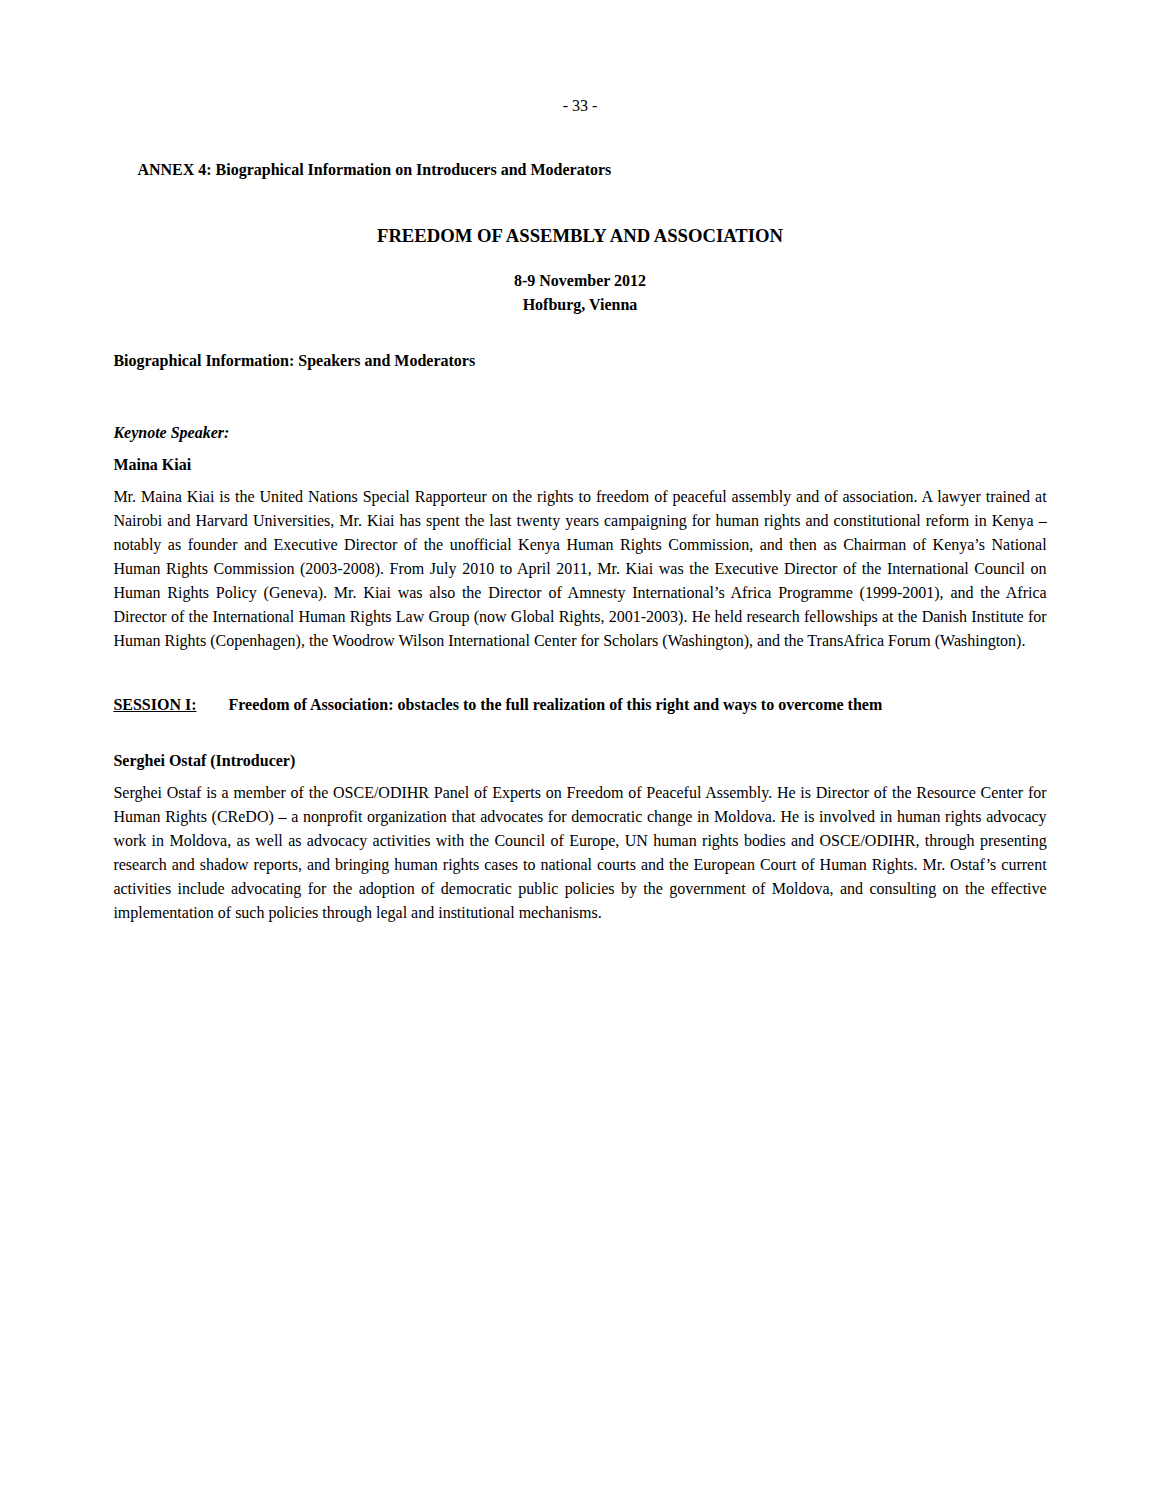- 33 -
ANNEX 4: Biographical Information on Introducers and Moderators
FREEDOM OF ASSEMBLY AND ASSOCIATION
8-9 November 2012
Hofburg, Vienna
Biographical Information: Speakers and Moderators
Keynote Speaker:
Maina Kiai
Mr. Maina Kiai is the United Nations Special Rapporteur on the rights to freedom of peaceful assembly and of association. A lawyer trained at Nairobi and Harvard Universities, Mr. Kiai has spent the last twenty years campaigning for human rights and constitutional reform in Kenya – notably as founder and Executive Director of the unofficial Kenya Human Rights Commission, and then as Chairman of Kenya’s National Human Rights Commission (2003-2008). From July 2010 to April 2011, Mr. Kiai was the Executive Director of the International Council on Human Rights Policy (Geneva). Mr. Kiai was also the Director of Amnesty International’s Africa Programme (1999-2001), and the Africa Director of the International Human Rights Law Group (now Global Rights, 2001-2003). He held research fellowships at the Danish Institute for Human Rights (Copenhagen), the Woodrow Wilson International Center for Scholars (Washington), and the TransAfrica Forum (Washington).
SESSION I:
Freedom of Association: obstacles to the full realization of this right and ways to overcome them
Serghei Ostaf (Introducer)
Serghei Ostaf is a member of the OSCE/ODIHR Panel of Experts on Freedom of Peaceful Assembly. He is Director of the Resource Center for Human Rights (CReDO) – a nonprofit organization that advocates for democratic change in Moldova. He is involved in human rights advocacy work in Moldova, as well as advocacy activities with the Council of Europe, UN human rights bodies and OSCE/ODIHR, through presenting research and shadow reports, and bringing human rights cases to national courts and the European Court of Human Rights. Mr. Ostaf’s current activities include advocating for the adoption of democratic public policies by the government of Moldova, and consulting on the effective implementation of such policies through legal and institutional mechanisms.